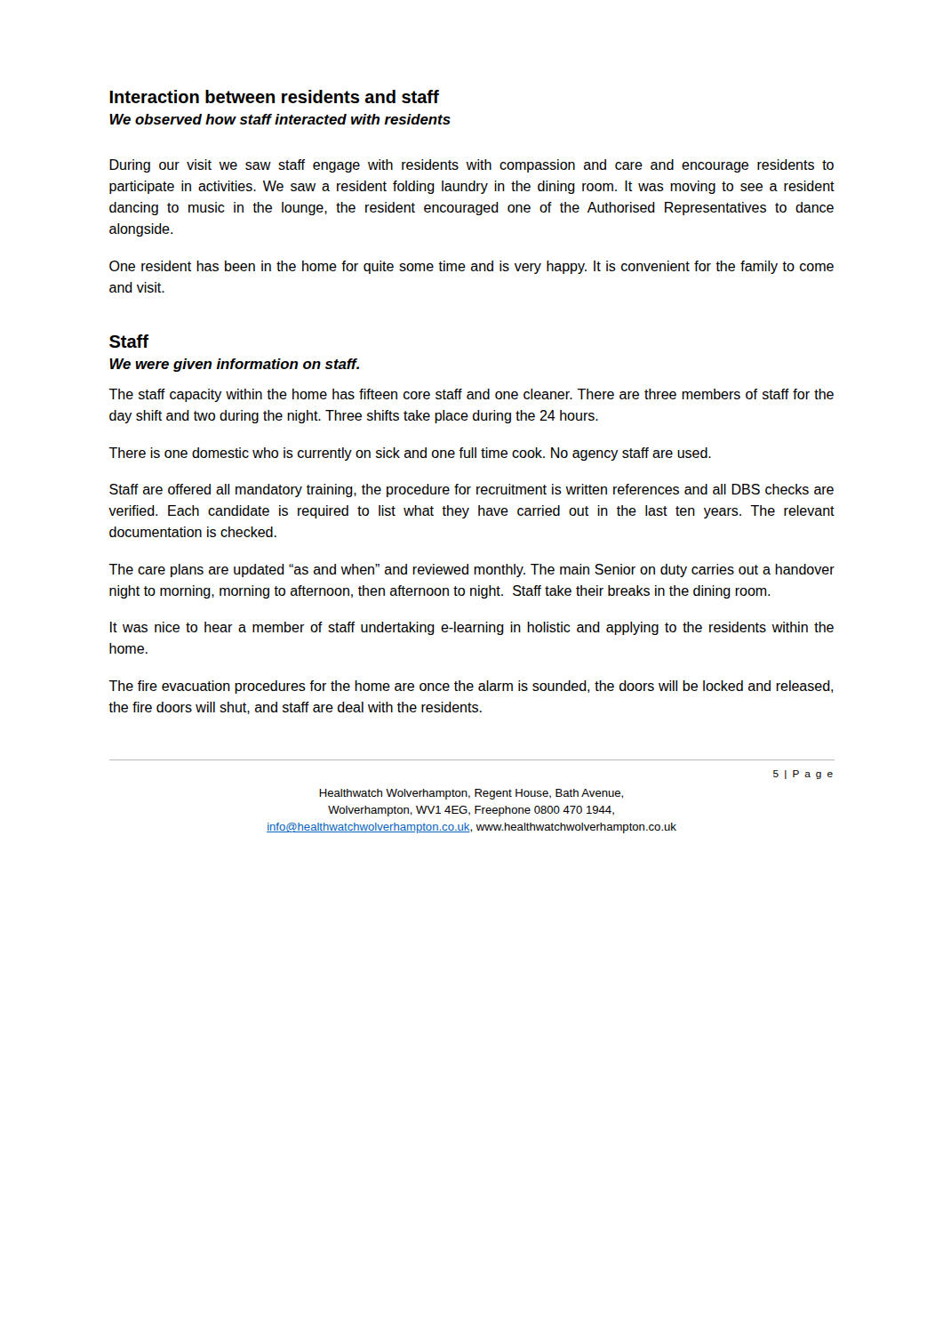Interaction between residents and staff
We observed how staff interacted with residents
During our visit we saw staff engage with residents with compassion and care and encourage residents to participate in activities. We saw a resident folding laundry in the dining room. It was moving to see a resident dancing to music in the lounge, the resident encouraged one of the Authorised Representatives to dance alongside.
One resident has been in the home for quite some time and is very happy. It is convenient for the family to come and visit.
Staff
We were given information on staff.
The staff capacity within the home has fifteen core staff and one cleaner. There are three members of staff for the day shift and two during the night. Three shifts take place during the 24 hours.
There is one domestic who is currently on sick and one full time cook. No agency staff are used.
Staff are offered all mandatory training, the procedure for recruitment is written references and all DBS checks are verified. Each candidate is required to list what they have carried out in the last ten years. The relevant documentation is checked.
The care plans are updated “as and when” and reviewed monthly. The main Senior on duty carries out a handover night to morning, morning to afternoon, then afternoon to night. Staff take their breaks in the dining room.
It was nice to hear a member of staff undertaking e-learning in holistic and applying to the residents within the home.
The fire evacuation procedures for the home are once the alarm is sounded, the doors will be locked and released, the fire doors will shut, and staff are deal with the residents.
5 | P a g e
Healthwatch Wolverhampton, Regent House, Bath Avenue,
Wolverhampton, WV1 4EG, Freephone 0800 470 1944,
info@healthwatchwolverhampton.co.uk, www.healthwatchwolverhampton.co.uk